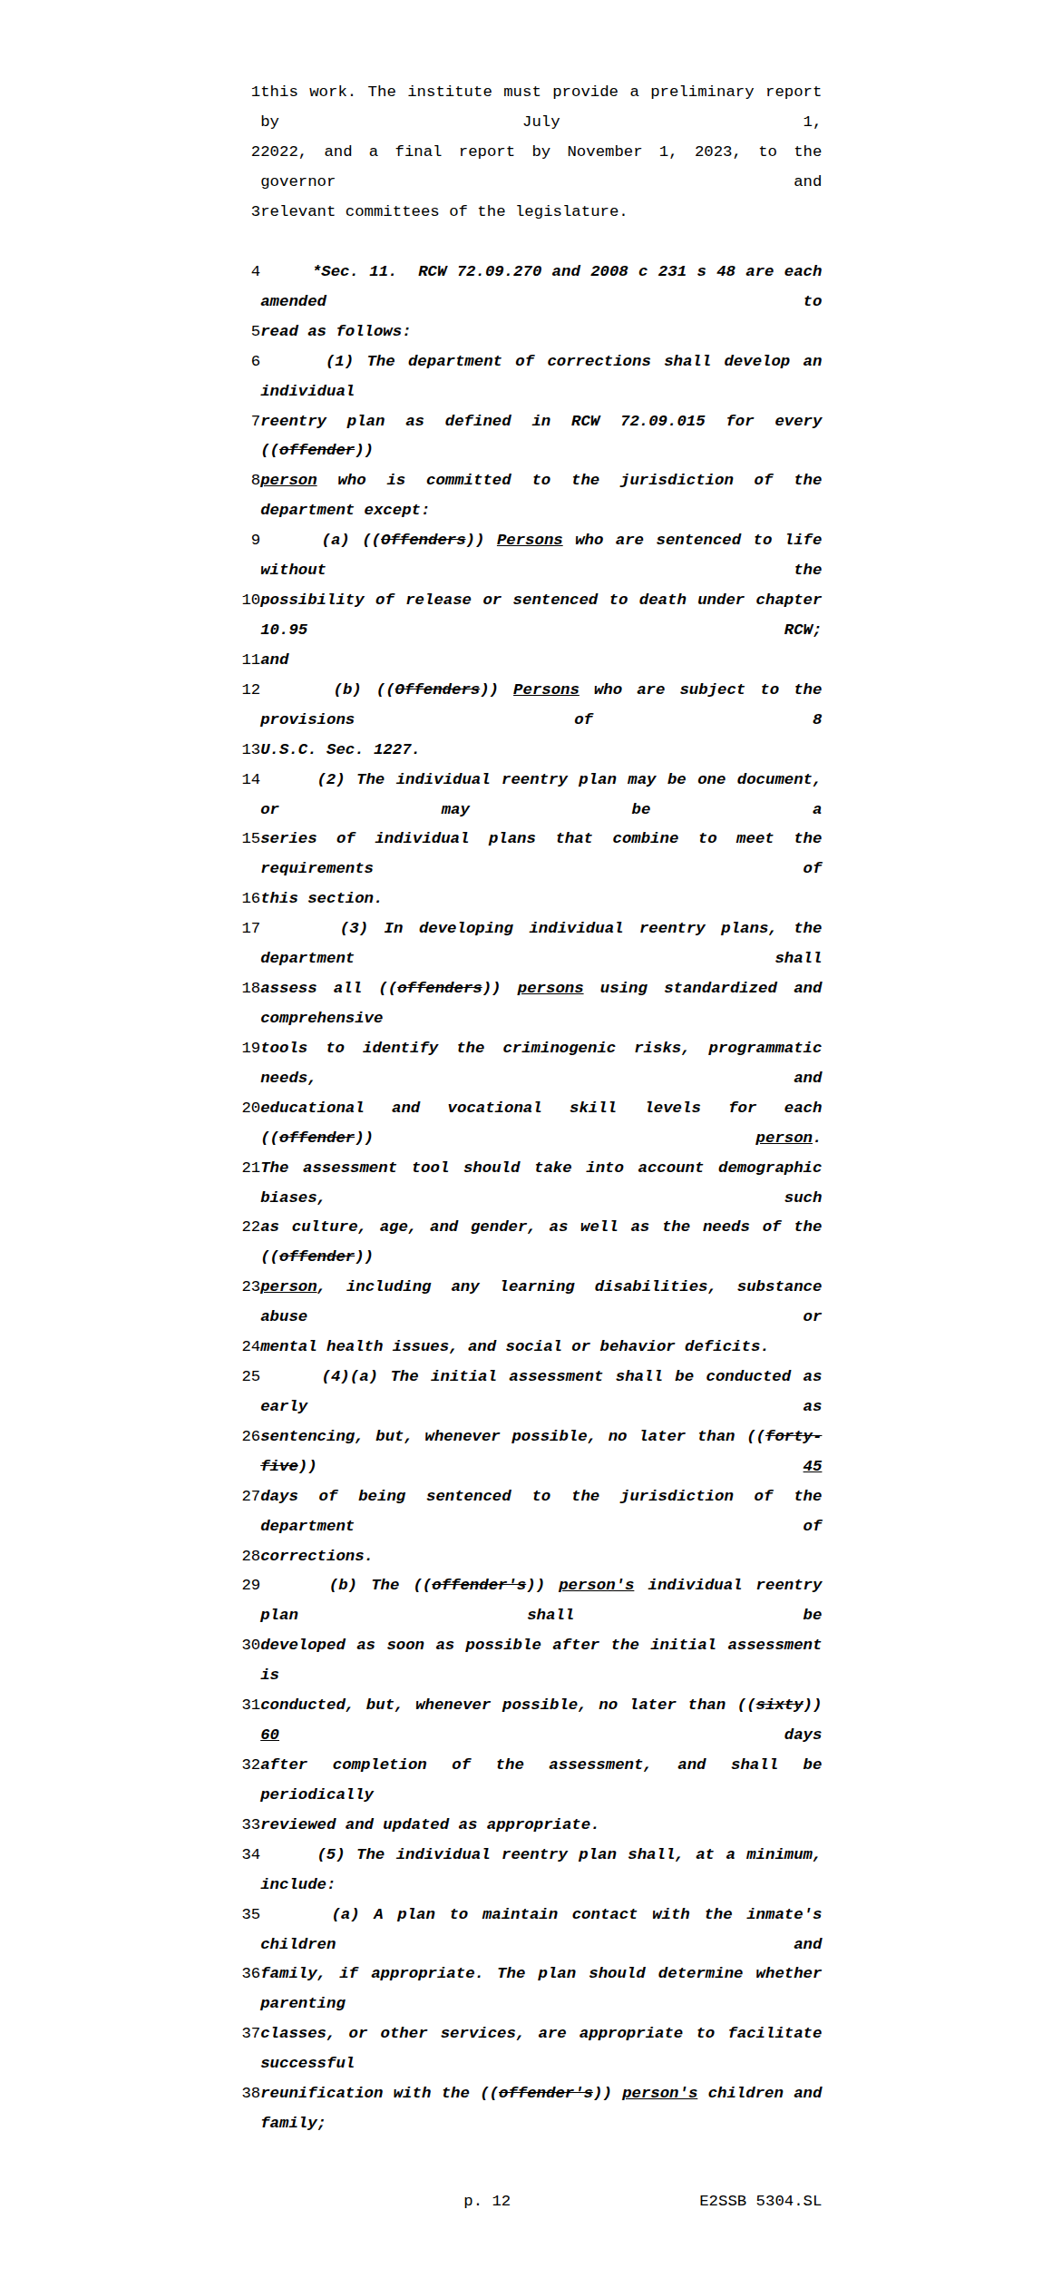| 1 | this work. The institute must provide a preliminary report by July 1, |
| 2 | 2022, and a final report by November 1, 2023, to the governor and |
| 3 | relevant committees of the legislature. |
| 4 | *Sec. 11. RCW 72.09.270 and 2008 c 231 s 48 are each amended to |
| 5 | read as follows: |
| 6 | (1) The department of corrections shall develop an individual |
| 7 | reentry plan as defined in RCW 72.09.015 for every (( offender )) |
| 8 | person who is committed to the jurisdiction of the department except: |
| 9 | (a) (( Offenders )) Persons who are sentenced to life without the |
| 10 | possibility of release or sentenced to death under chapter 10.95 RCW; |
| 11 | and |
| 12 | (b) (( Offenders )) Persons who are subject to the provisions of 8 |
| 13 | U.S.C. Sec. 1227. |
| 14 | (2) The individual reentry plan may be one document, or may be a |
| 15 | series of individual plans that combine to meet the requirements of |
| 16 | this section. |
| 17 | (3) In developing individual reentry plans, the department shall |
| 18 | assess all (( offenders )) persons using standardized and comprehensive |
| 19 | tools to identify the criminogenic risks, programmatic needs, and |
| 20 | educational and vocational skill levels for each (( offender )) person . |
| 21 | The assessment tool should take into account demographic biases, such |
| 22 | as culture, age, and gender, as well as the needs of the (( offender )) |
| 23 | person , including any learning disabilities, substance abuse or |
| 24 | mental health issues, and social or behavior deficits. |
| 25 | (4)(a) The initial assessment shall be conducted as early as |
| 26 | sentencing, but, whenever possible, no later than (( forty-five )) 45 |
| 27 | days of being sentenced to the jurisdiction of the department of |
| 28 | corrections. |
| 29 | (b) The (( offender's )) person's individual reentry plan shall be |
| 30 | developed as soon as possible after the initial assessment is |
| 31 | conducted, but, whenever possible, no later than (( sixty )) 60 days |
| 32 | after completion of the assessment, and shall be periodically |
| 33 | reviewed and updated as appropriate. |
| 34 | (5) The individual reentry plan shall, at a minimum, include: |
| 35 | (a) A plan to maintain contact with the inmate's children and |
| 36 | family, if appropriate. The plan should determine whether parenting |
| 37 | classes, or other services, are appropriate to facilitate successful |
| 38 | reunification with the (( offender's )) person's children and family; |
p. 12 E2SSB 5304.SL